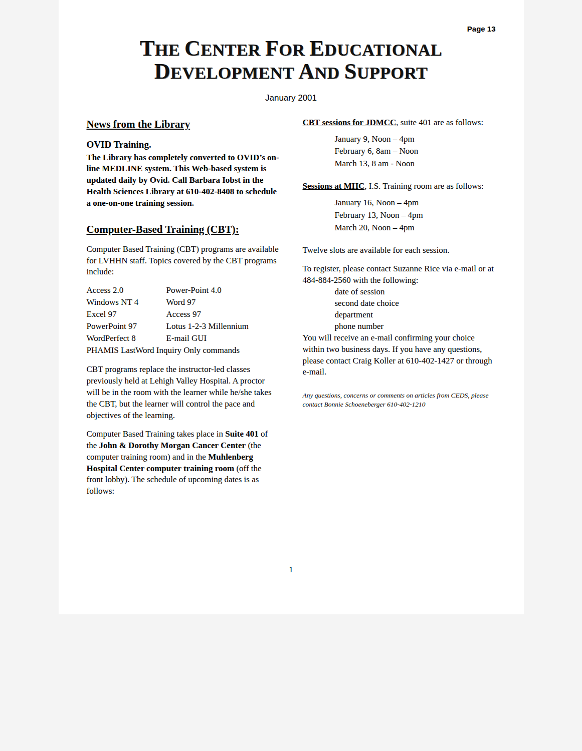Page 13
The Center For Educational
Development And Support
January 2001
News from the Library
OVID Training.
The Library has completely converted to OVID’s on-line MEDLINE system. This Web-based system is updated daily by Ovid. Call Barbara Iobst in the Health Sciences Library at 610-402-8408 to schedule a one-on-one training session.
Computer-Based Training (CBT):
Computer Based Training (CBT) programs are available for LVHHN staff. Topics covered by the CBT programs include:
| Access 2.0 | Power-Point 4.0 |
| Windows NT 4 | Word 97 |
| Excel 97 | Access 97 |
| PowerPoint 97 | Lotus 1-2-3 Millennium |
| WordPerfect 8 | E-mail GUI |
| PHAMIS LastWord Inquiry Only commands |
CBT programs replace the instructor-led classes previously held at Lehigh Valley Hospital. A proctor will be in the room with the learner while he/she takes the CBT, but the learner will control the pace and objectives of the learning.
Computer Based Training takes place in Suite 401 of the John & Dorothy Morgan Cancer Center (the computer training room) and in the Muhlenberg Hospital Center computer training room (off the front lobby). The schedule of upcoming dates is as follows:
CBT sessions for JDMCC, suite 401 are as follows:
January 9, Noon – 4pm
February 6, 8am – Noon
March 13, 8 am - Noon
Sessions at MHC, I.S. Training room are as follows:
January 16, Noon – 4pm
February 13, Noon – 4pm
March 20, Noon – 4pm
Twelve slots are available for each session.
To register, please contact Suzanne Rice via e-mail or at
484-884-2560 with the following:
date of session
second date choice
department
phone number
You will receive an e-mail confirming your choice within two business days. If you have any questions, please contact Craig Koller at 610-402-1427 or through e-mail.
Any questions, concerns or comments on articles from CEDS, please contact Bonnie Schoeneberger 610-402-1210
1